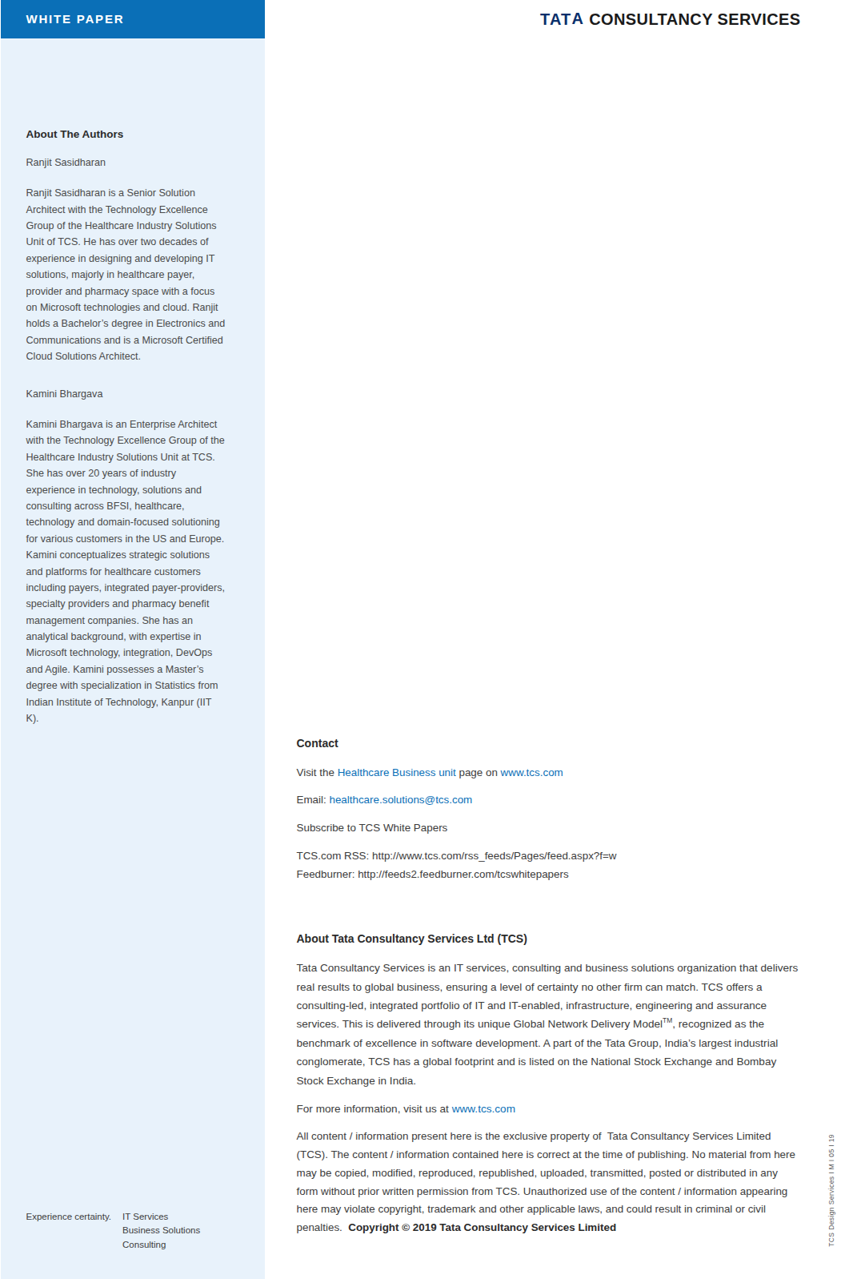WHITE PAPER
TATA CONSULTANCY SERVICES
About The Authors
Ranjit Sasidharan
Ranjit Sasidharan is a Senior Solution Architect with the Technology Excellence Group of the Healthcare Industry Solutions Unit of TCS. He has over two decades of experience in designing and developing IT solutions, majorly in healthcare payer, provider and pharmacy space with a focus on Microsoft technologies and cloud. Ranjit holds a Bachelor’s degree in Electronics and Communications and is a Microsoft Certified Cloud Solutions Architect.
Kamini Bhargava
Kamini Bhargava is an Enterprise Architect with the Technology Excellence Group of the Healthcare Industry Solutions Unit at TCS. She has over 20 years of industry experience in technology, solutions and consulting across BFSI, healthcare, technology and domain-focused solutioning for various customers in the US and Europe. Kamini conceptualizes strategic solutions and platforms for healthcare customers including payers, integrated payer-providers, specialty providers and pharmacy benefit management companies. She has an analytical background, with expertise in Microsoft technology, integration, DevOps and Agile. Kamini possesses a Master’s degree with specialization in Statistics from Indian Institute of Technology, Kanpur (IIT K).
Experience certainty.
IT Services
Business Solutions
Consulting
Contact
Visit the Healthcare Business unit page on www.tcs.com
Email: healthcare.solutions@tcs.com
Subscribe to TCS White Papers
TCS.com RSS: http://www.tcs.com/rss_feeds/Pages/feed.aspx?f=w
Feedburner: http://feeds2.feedburner.com/tcswhitepapers
About Tata Consultancy Services Ltd (TCS)
Tata Consultancy Services is an IT services, consulting and business solutions organization that delivers real results to global business, ensuring a level of certainty no other firm can match. TCS offers a consulting-led, integrated portfolio of IT and IT-enabled, infrastructure, engineering and assurance services. This is delivered through its unique Global Network Delivery ModelTM, recognized as the benchmark of excellence in software development. A part of the Tata Group, India’s largest industrial conglomerate, TCS has a global footprint and is listed on the National Stock Exchange and Bombay Stock Exchange in India.
For more information, visit us at www.tcs.com
All content / information present here is the exclusive property of Tata Consultancy Services Limited (TCS). The content / information contained here is correct at the time of publishing. No material from here may be copied, modified, reproduced, republished, uploaded, transmitted, posted or distributed in any form without prior written permission from TCS. Unauthorized use of the content / information appearing here may violate copyright, trademark and other applicable laws, and could result in criminal or civil penalties. Copyright © 2019 Tata Consultancy Services Limited
TCS Design Services I M I 05 I 19